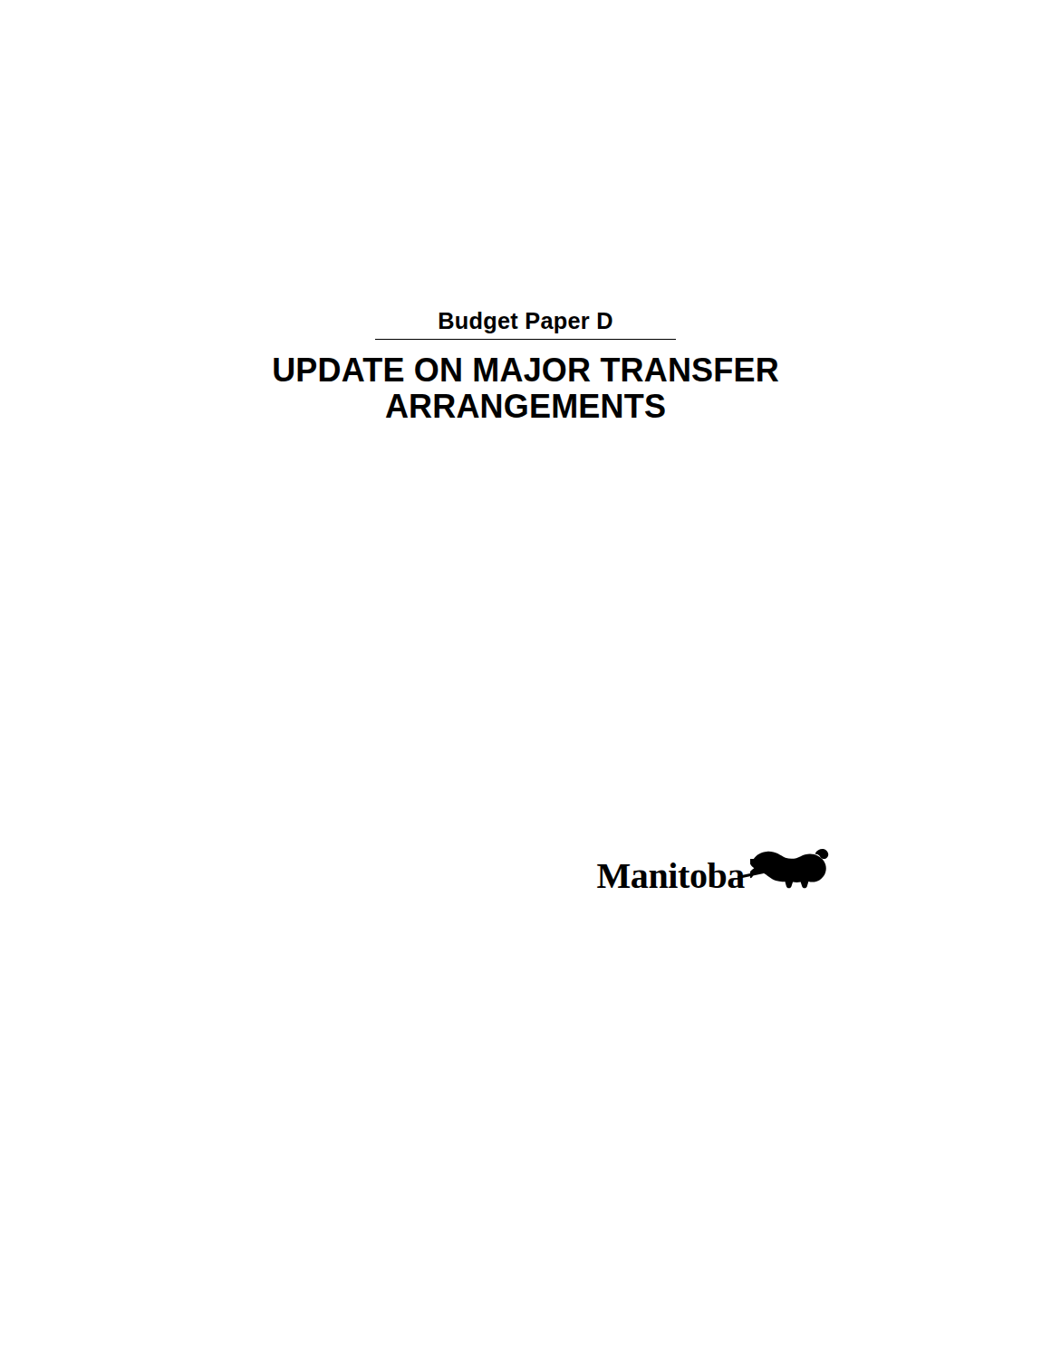Budget Paper D
Update on Major Transfer Arrangements
Manitoba